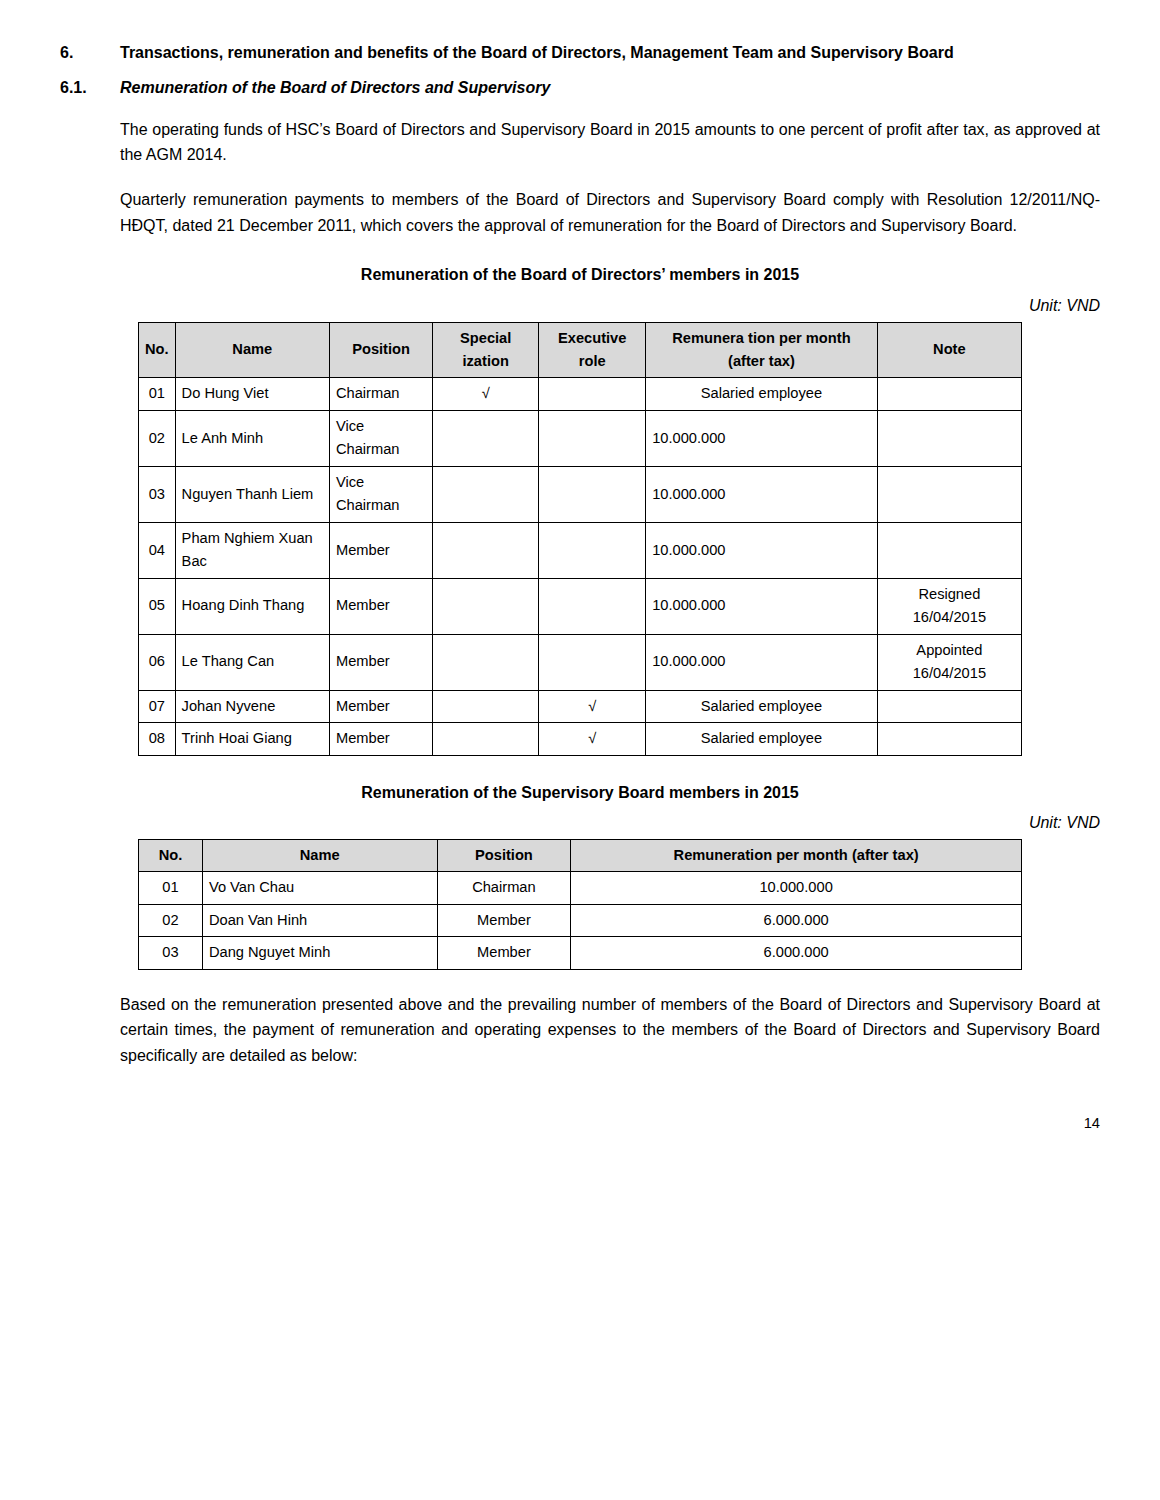6.
Transactions, remuneration and benefits of the Board of Directors, Management Team and Supervisory Board
6.1.
Remuneration of the Board of Directors and Supervisory
The operating funds of HSC’s Board of Directors and Supervisory Board in 2015 amounts to one percent of profit after tax, as approved at the AGM 2014.
Quarterly remuneration payments to members of the Board of Directors and Supervisory Board comply with Resolution 12/2011/NQ-HĐQT, dated 21 December 2011, which covers the approval of remuneration for the Board of Directors and Supervisory Board.
Remuneration of the Board of Directors’ members in 2015
Unit: VND
| No. | Name | Position | Special ization | Executive role | Remunera tion per month (after tax) | Note |
| --- | --- | --- | --- | --- | --- | --- |
| 01 | Do Hung Viet | Chairman | √ | | Salaried employee | |
| 02 | Le Anh Minh | Vice Chairman | | | 10.000.000 | |
| 03 | Nguyen Thanh Liem | Vice Chairman | | | 10.000.000 | |
| 04 | Pham Nghiem Xuan Bac | Member | | | 10.000.000 | |
| 05 | Hoang Dinh Thang | Member | | | 10.000.000 | Resigned 16/04/2015 |
| 06 | Le Thang Can | Member | | | 10.000.000 | Appointed 16/04/2015 |
| 07 | Johan Nyvene | Member | | √ | Salaried employee | |
| 08 | Trinh Hoai Giang | Member | | √ | Salaried employee | |
Remuneration of the Supervisory Board members in 2015
Unit: VND
| No. | Name | Position | Remuneration per month (after tax) |
| --- | --- | --- | --- |
| 01 | Vo Van Chau | Chairman | 10.000.000 |
| 02 | Doan Van Hinh | Member | 6.000.000 |
| 03 | Dang Nguyet Minh | Member | 6.000.000 |
Based on the remuneration presented above and the prevailing number of members of the Board of Directors and Supervisory Board at certain times, the payment of remuneration and operating expenses to the members of the Board of Directors and Supervisory Board specifically are detailed as below:
14